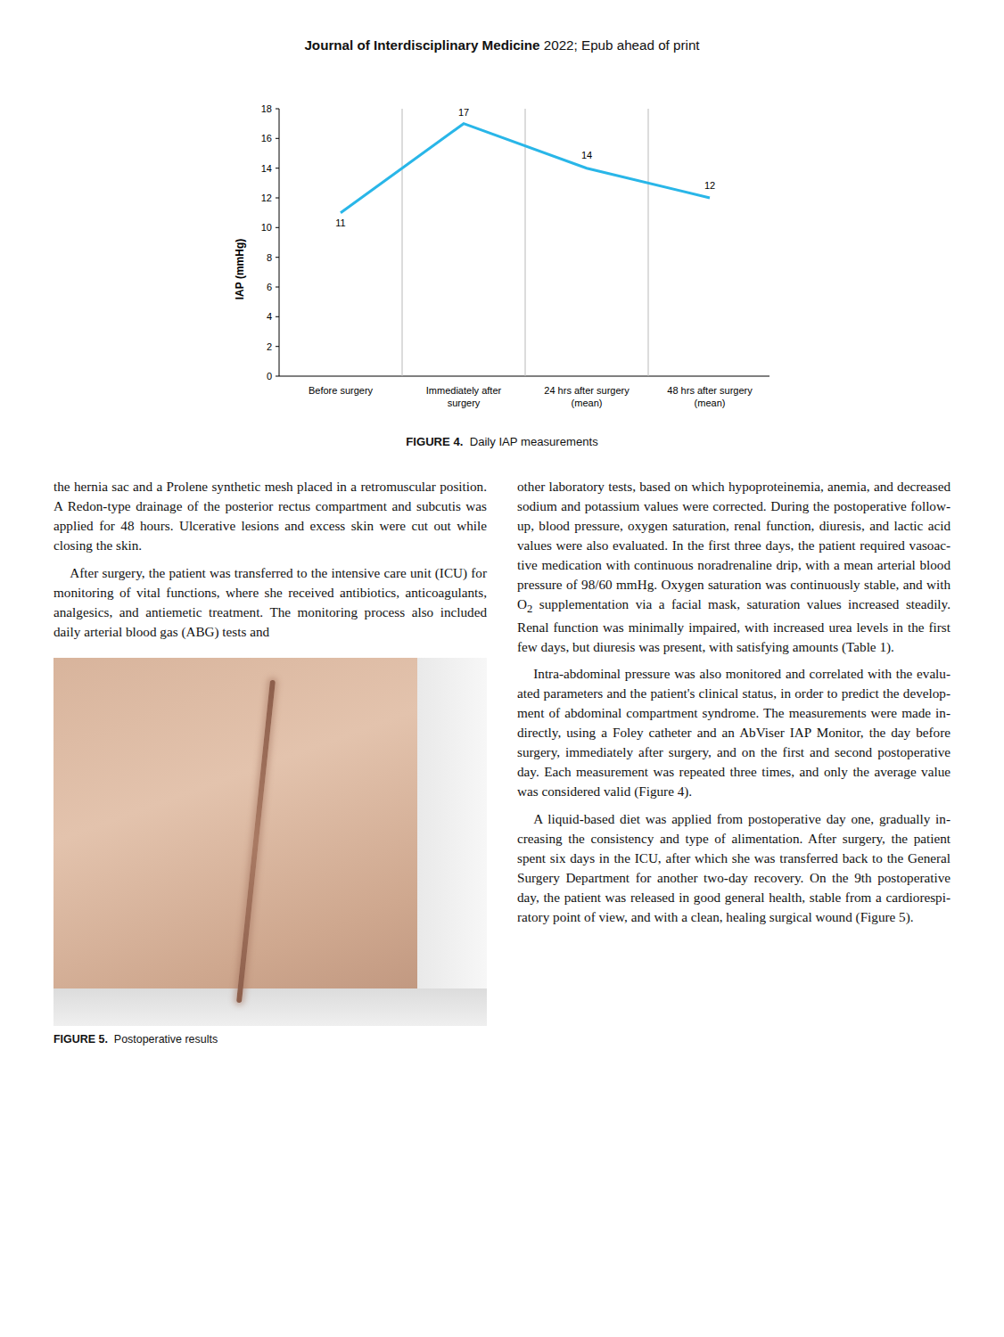Journal of Interdisciplinary Medicine 2022; Epub ahead of print
0 2 4 6 8 10 12 14 16 18 IAP (mmHg) 11 17 14 12 Before surgery Immediately after surgery 24 hrs after surgery (mean) 48 hrs after surgery (mean)
FIGURE 4. Daily IAP measurements
the hernia sac and a Prolene synthetic mesh placed in a retromuscular position. A Redon-type drainage of the posterior rectus compartment and subcutis was applied for 48 hours. Ulcerative lesions and excess skin were cut out while closing the skin.
After surgery, the patient was transferred to the intensive care unit (ICU) for monitoring of vital functions, where she received antibiotics, anticoagulants, analgesics, and antiemetic treatment. The monitoring process also included daily arterial blood gas (ABG) tests and
FIGURE 5. Postoperative results
other laboratory tests, based on which hypoproteinemia, anemia, and decreased sodium and potassium values were corrected. During the postoperative follow-up, blood pressure, oxygen saturation, renal function, diuresis, and lactic acid values were also evaluated. In the first three days, the patient required vasoactive medication with continuous noradrenaline drip, with a mean arterial blood pressure of 98/60 mmHg. Oxygen saturation was continuously stable, and with O2 supplementation via a facial mask, saturation values increased steadily. Renal function was minimally impaired, with increased urea levels in the first few days, but diuresis was present, with satisfying amounts (Table 1).
Intra-abdominal pressure was also monitored and correlated with the evaluated parameters and the patient's clinical status, in order to predict the development of abdominal compartment syndrome. The measurements were made indirectly, using a Foley catheter and an AbViser IAP Monitor, the day before surgery, immediately after surgery, and on the first and second postoperative day. Each measurement was repeated three times, and only the average value was considered valid (Figure 4).
A liquid-based diet was applied from postoperative day one, gradually increasing the consistency and type of alimentation. After surgery, the patient spent six days in the ICU, after which she was transferred back to the General Surgery Department for another two-day recovery. On the 9th postoperative day, the patient was released in good general health, stable from a cardiorespiratory point of view, and with a clean, healing surgical wound (Figure 5).